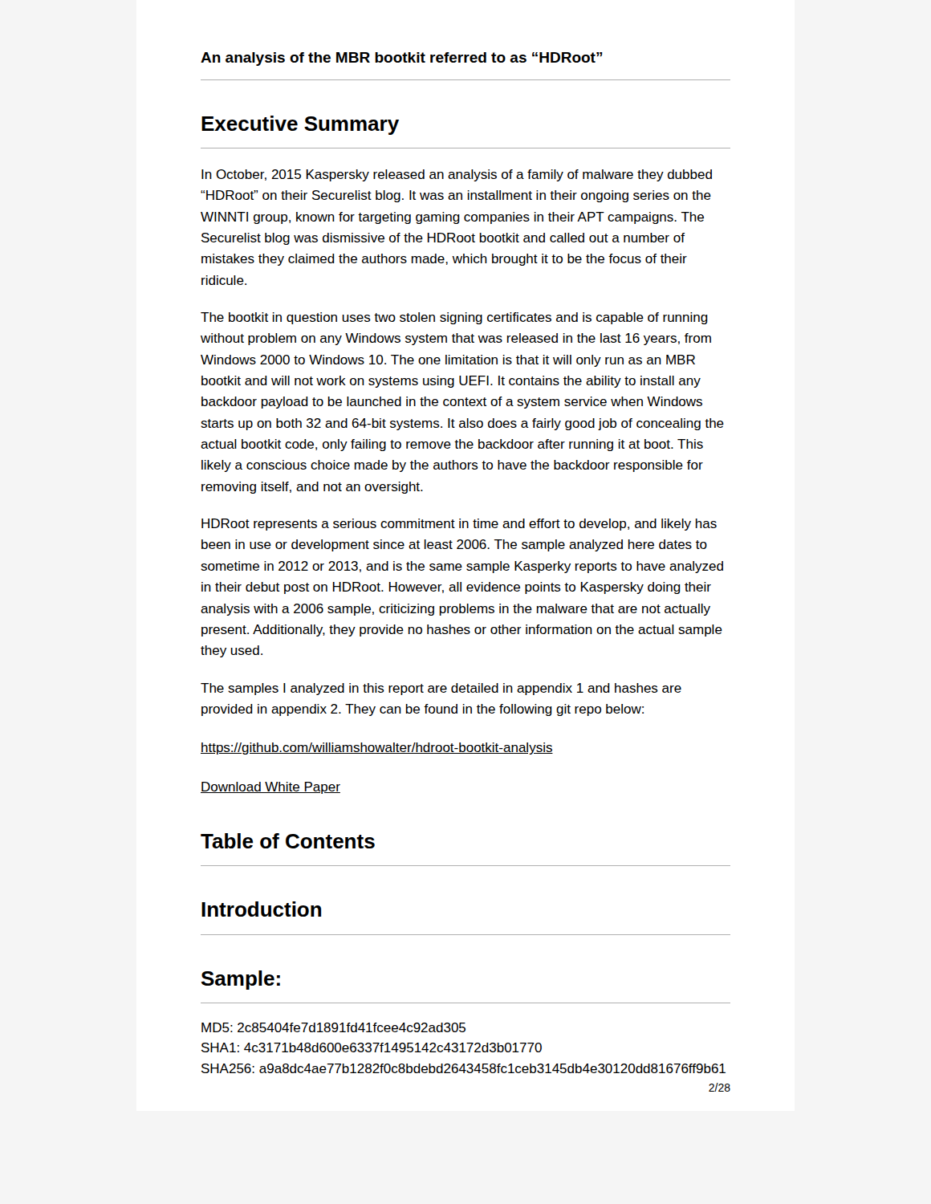An analysis of the MBR bootkit referred to as “HDRoot”
Executive Summary
In October, 2015 Kaspersky released an analysis of a family of malware they dubbed “HDRoot” on their Securelist blog. It was an installment in their ongoing series on the WINNTI group, known for targeting gaming companies in their APT campaigns. The Securelist blog was dismissive of the HDRoot bootkit and called out a number of mistakes they claimed the authors made, which brought it to be the focus of their ridicule.
The bootkit in question uses two stolen signing certificates and is capable of running without problem on any Windows system that was released in the last 16 years, from Windows 2000 to Windows 10. The one limitation is that it will only run as an MBR bootkit and will not work on systems using UEFI. It contains the ability to install any backdoor payload to be launched in the context of a system service when Windows starts up on both 32 and 64-bit systems. It also does a fairly good job of concealing the actual bootkit code, only failing to remove the backdoor after running it at boot. This likely a conscious choice made by the authors to have the backdoor responsible for removing itself, and not an oversight.
HDRoot represents a serious commitment in time and effort to develop, and likely has been in use or development since at least 2006. The sample analyzed here dates to sometime in 2012 or 2013, and is the same sample Kasperky reports to have analyzed in their debut post on HDRoot. However, all evidence points to Kaspersky doing their analysis with a 2006 sample, criticizing problems in the malware that are not actually present. Additionally, they provide no hashes or other information on the actual sample they used.
The samples I analyzed in this report are detailed in appendix 1 and hashes are provided in appendix 2. They can be found in the following git repo below:
https://github.com/williamshowalter/hdroot-bootkit-analysis
Download White Paper
Table of Contents
Introduction
Sample:
MD5: 2c85404fe7d1891fd41fcee4c92ad305
SHA1: 4c3171b48d600e6337f1495142c43172d3b01770
SHA256: a9a8dc4ae77b1282f0c8bdebd2643458fc1ceb3145db4e30120dd81676ff9b61
2/28